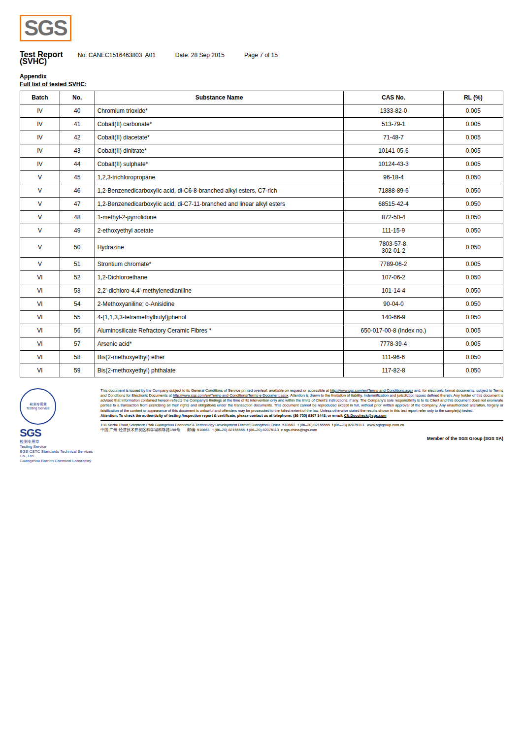SGS
Test Report
No. CANEC1516463803 A01 Date: 28 Sep 2015 Page 7 of 15
(SVHC)
Appendix
Full list of tested SVHC:
| Batch | No. | Substance Name | CAS No. | RL (%) |
| --- | --- | --- | --- | --- |
| IV | 40 | Chromium trioxide* | 1333-82-0 | 0.005 |
| IV | 41 | Cobalt(II) carbonate* | 513-79-1 | 0.005 |
| IV | 42 | Cobalt(II) diacetate* | 71-48-7 | 0.005 |
| IV | 43 | Cobalt(II) dinitrate* | 10141-05-6 | 0.005 |
| IV | 44 | Cobalt(II) sulphate* | 10124-43-3 | 0.005 |
| V | 45 | 1,2,3-trichloropropane | 96-18-4 | 0.050 |
| V | 46 | 1,2-Benzenedicarboxylic acid, di-C6-8-branched alkyl esters, C7-rich | 71888-89-6 | 0.050 |
| V | 47 | 1,2-Benzenedicarboxylic acid, di-C7-11-branched and linear alkyl esters | 68515-42-4 | 0.050 |
| V | 48 | 1-methyl-2-pyrrolidone | 872-50-4 | 0.050 |
| V | 49 | 2-ethoxyethyl acetate | 111-15-9 | 0.050 |
| V | 50 | Hydrazine | 7803-57-8, 302-01-2 | 0.050 |
| V | 51 | Strontium chromate* | 7789-06-2 | 0.005 |
| VI | 52 | 1,2-Dichloroethane | 107-06-2 | 0.050 |
| VI | 53 | 2,2'-dichloro-4,4'-methylenedianiline | 101-14-4 | 0.050 |
| VI | 54 | 2-Methoxyaniline; o-Anisidine | 90-04-0 | 0.050 |
| VI | 55 | 4-(1,1,3,3-tetramethylbutyl)phenol | 140-66-9 | 0.050 |
| VI | 56 | Aluminosilicate Refractory Ceramic Fibres * | 650-017-00-8 (Index no.) | 0.005 |
| VI | 57 | Arsenic acid* | 7778-39-4 | 0.005 |
| VI | 58 | Bis(2-methoxyethyl) ether | 111-96-6 | 0.050 |
| VI | 59 | Bis(2-methoxyethyl) phthalate | 117-82-8 | 0.050 |
检测专用章
Testing Service
SGS
检测专用章
Testing Service
SGS-CSTC Standards Technical Services Co., Ltd.
Guangzhou Branch Chemical Laboratory
This document is issued by the Company subject to its General Conditions of Service printed overleaf, available on request or accessible at http://www.sgs.com/en/Terms-and-Conditions.aspx and, for electronic format documents, subject to Terms and Conditions for Electronic Documents at http://www.sgs.com/en/Terms-and-Conditions/Terms-e-Document.aspx. Attention is drawn to the limitation of liability, indemnification and jurisdiction issues defined therein. Any holder of this document is advised that information contained hereon reflects the Company's findings at the time of its intervention only and within the limits of Client's instructions, if any. The Company's sole responsibility is to its Client and this document does not exonerate parties to a transaction from exercising all their rights and obligations under the transaction documents. This document cannot be reproduced except in full, without prior written approval of the Company. Any unauthorized alteration, forgery or falsification of the content or appearance of this document is unlawful and offenders may be prosecuted to the fullest extent of the law. Unless otherwise stated the results shown in this test report refer only to the sample(s) tested.
Attention: To check the authenticity of testing /inspection report & certificate, please contact us at telephone: (86-755) 8307 1443, or email: CN.Doccheck@sgs.com
198 Kezhu Road,Scientech Park Guangzhou Economic & Technology Development District,Guangzhou,China 510663 t (86–20) 82155555 f (86–20) 82075113 www.sgsgroup.com.cn
中国·广州·经济技术开发区科学城科珠路198号 邮编: 510663 t (86–20) 82155555 f (86–20) 82075113 e sgs.china@sgs.com
Member of the SGS Group (SGS SA)